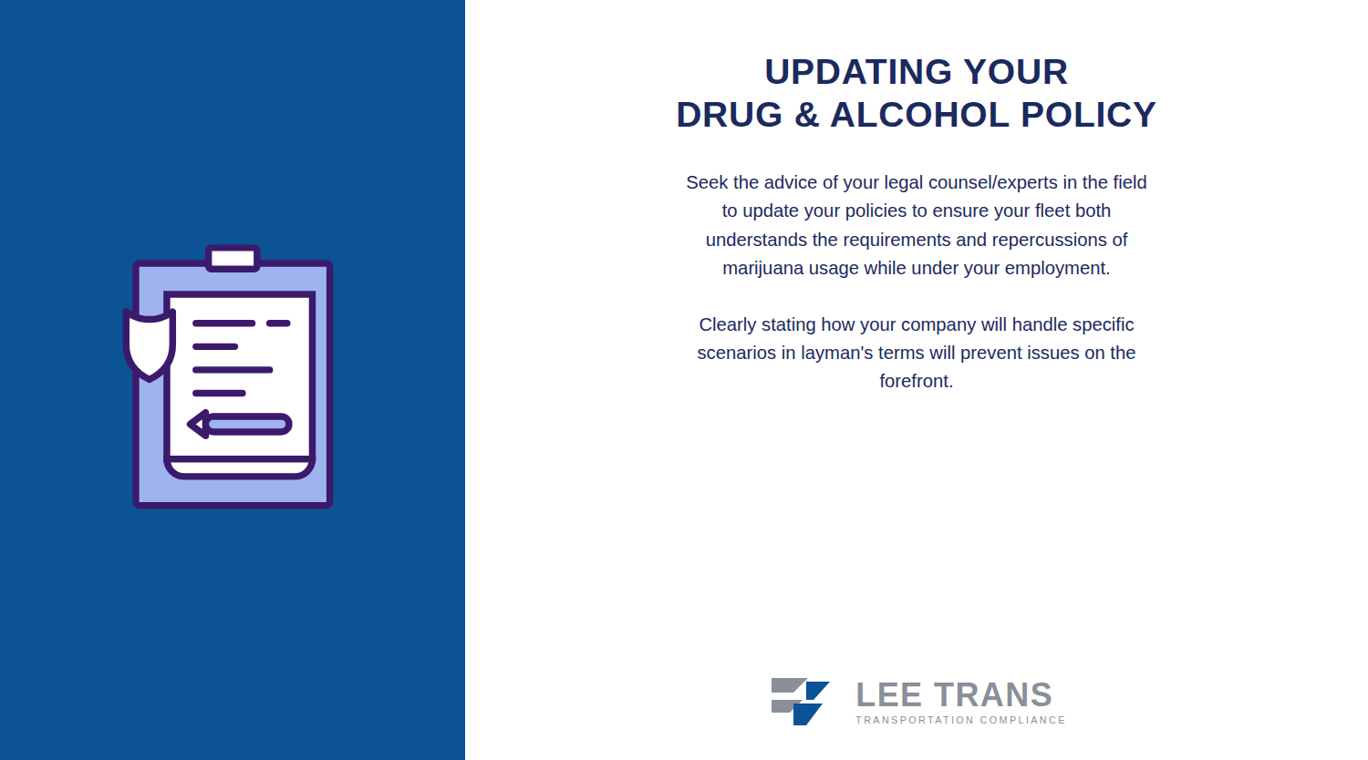Updating Your Drug & Alcohol Policy
Seek the advice of your legal counsel/experts in the field to update your policies to ensure your fleet both understands the requirements and repercussions of marijuana usage while under your employment.
Clearly stating how your company will handle specific scenarios in layman's terms will prevent issues on the forefront.
LEE TRANS Transportation Compliance